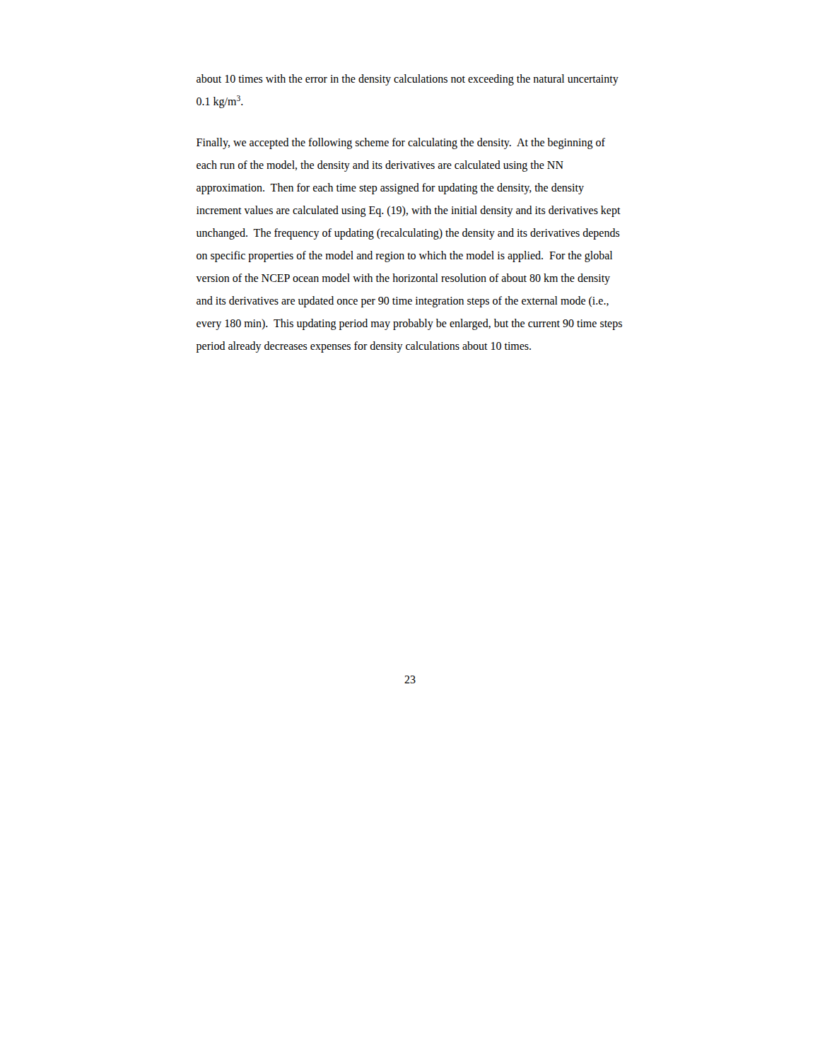about 10 times with the error in the density calculations not exceeding the natural uncertainty 0.1 kg/m3.
Finally, we accepted the following scheme for calculating the density. At the beginning of each run of the model, the density and its derivatives are calculated using the NN approximation. Then for each time step assigned for updating the density, the density increment values are calculated using Eq. (19), with the initial density and its derivatives kept unchanged. The frequency of updating (recalculating) the density and its derivatives depends on specific properties of the model and region to which the model is applied. For the global version of the NCEP ocean model with the horizontal resolution of about 80 km the density and its derivatives are updated once per 90 time integration steps of the external mode (i.e., every 180 min). This updating period may probably be enlarged, but the current 90 time steps period already decreases expenses for density calculations about 10 times.
23